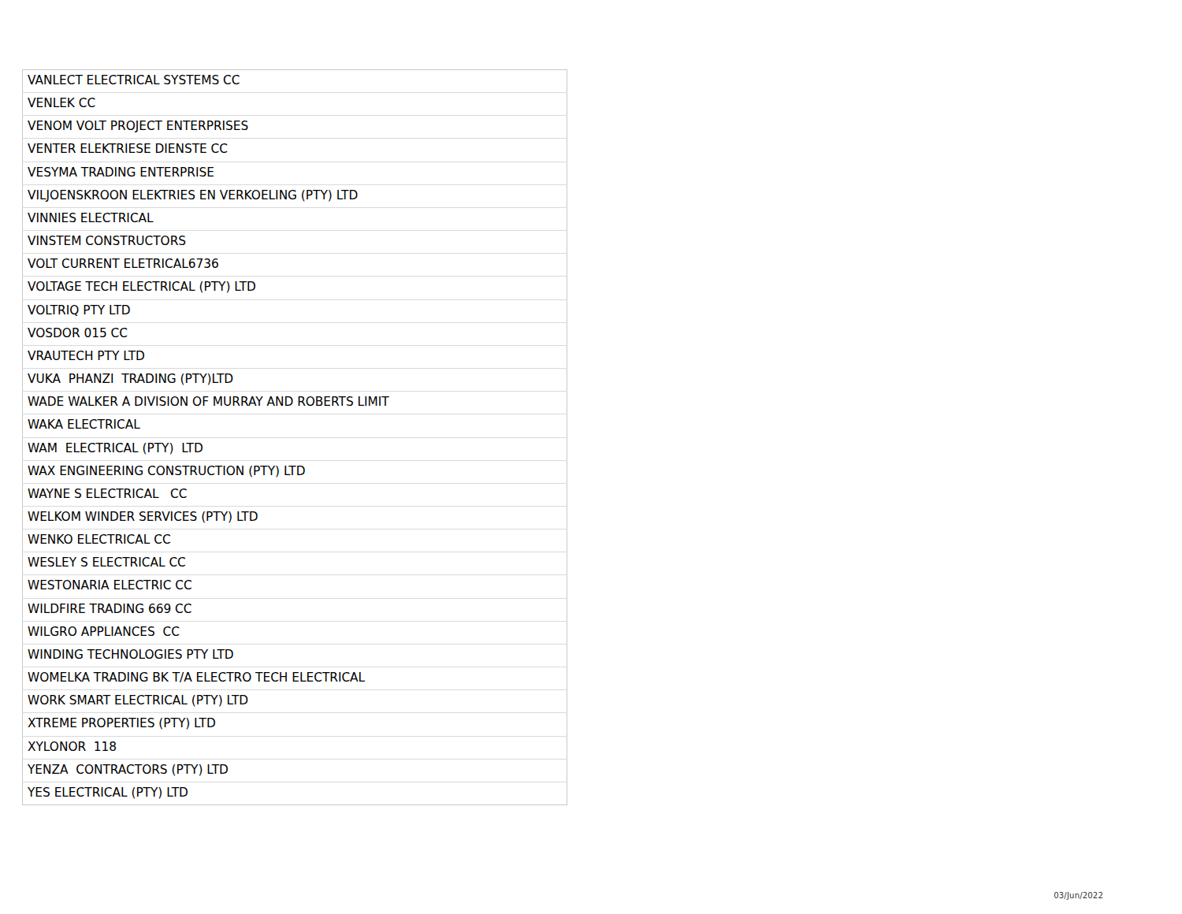| VANLECT ELECTRICAL SYSTEMS CC |
| VENLEK CC |
| VENOM VOLT PROJECT ENTERPRISES |
| VENTER ELEKTRIESE DIENSTE CC |
| VESYMA TRADING ENTERPRISE |
| VILJOENSKROON ELEKTRIES EN VERKOELING (PTY) LTD |
| VINNIES ELECTRICAL |
| VINSTEM CONSTRUCTORS |
| VOLT CURRENT ELETRICAL6736 |
| VOLTAGE TECH ELECTRICAL (PTY) LTD |
| VOLTRIQ PTY LTD |
| VOSDOR 015 CC |
| VRAUTECH PTY LTD |
| VUKA PHANZI TRADING (PTY)LTD |
| WADE WALKER A DIVISION OF MURRAY AND ROBERTS LIMIT |
| WAKA ELECTRICAL |
| WAM ELECTRICAL (PTY) LTD |
| WAX ENGINEERING CONSTRUCTION (PTY) LTD |
| WAYNE S ELECTRICAL CC |
| WELKOM WINDER SERVICES (PTY) LTD |
| WENKO ELECTRICAL CC |
| WESLEY S ELECTRICAL CC |
| WESTONARIA ELECTRIC CC |
| WILDFIRE TRADING 669 CC |
| WILGRO APPLIANCES CC |
| WINDING TECHNOLOGIES PTY LTD |
| WOMELKA TRADING BK T/A ELECTRO TECH ELECTRICAL |
| WORK SMART ELECTRICAL (PTY) LTD |
| XTREME PROPERTIES (PTY) LTD |
| XYLONOR 118 |
| YENZA CONTRACTORS (PTY) LTD |
| YES ELECTRICAL (PTY) LTD |
03/Jun/2022